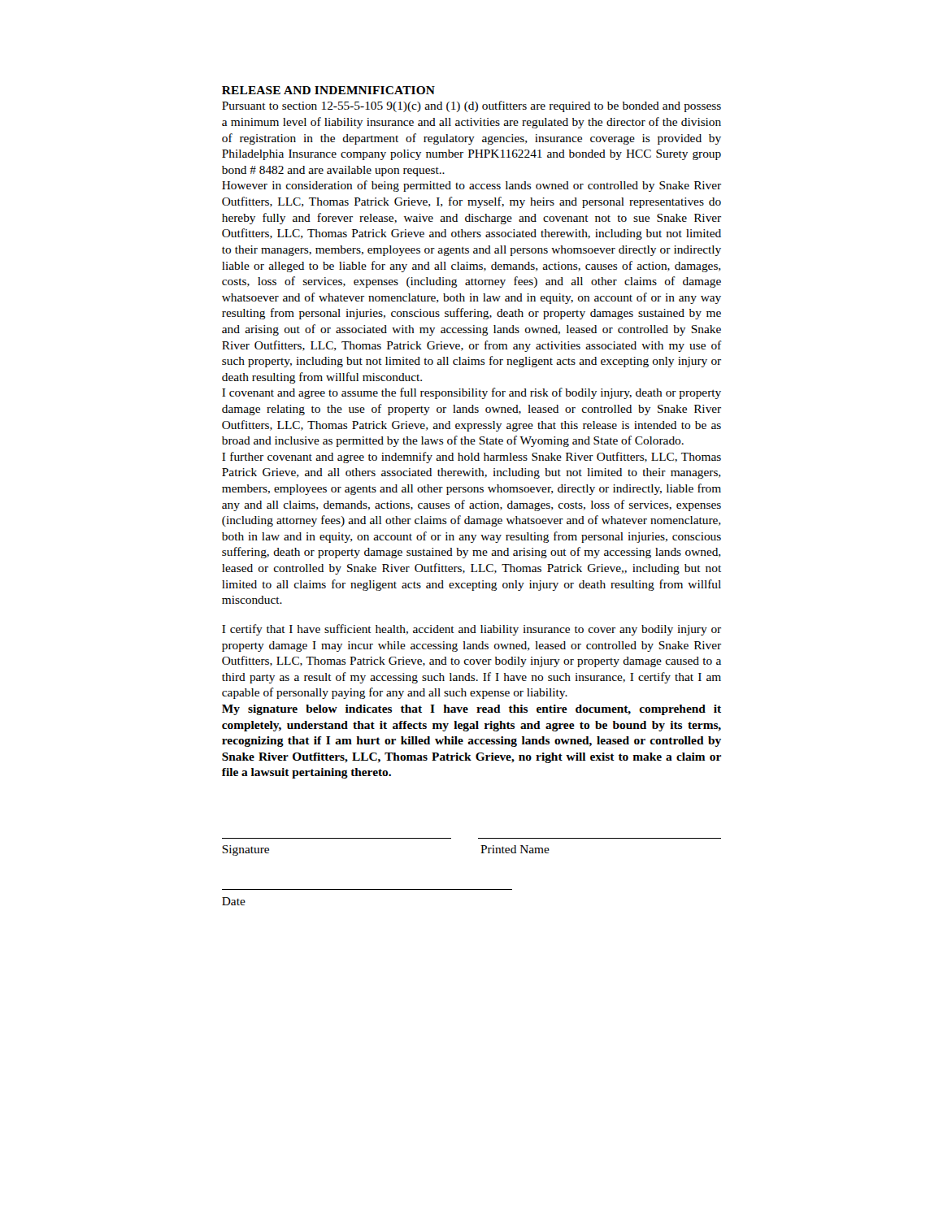RELEASE AND INDEMNIFICATION
Pursuant to section 12-55-5-105 9(1)(c) and (1) (d) outfitters are required to be bonded and possess a minimum level of liability insurance and all activities are regulated by the director of the division of registration in the department of regulatory agencies, insurance coverage is provided by Philadelphia Insurance company policy number PHPK1162241 and bonded by HCC Surety group bond # 8482 and are available upon request..
However in consideration of being permitted to access lands owned or controlled by Snake River Outfitters, LLC, Thomas Patrick Grieve, I, for myself, my heirs and personal representatives do hereby fully and forever release, waive and discharge and covenant not to sue Snake River Outfitters, LLC, Thomas Patrick Grieve and others associated therewith, including but not limited to their managers, members, employees or agents and all persons whomsoever directly or indirectly liable or alleged to be liable for any and all claims, demands, actions, causes of action, damages, costs, loss of services, expenses (including attorney fees) and all other claims of damage whatsoever and of whatever nomenclature, both in law and in equity, on account of or in any way resulting from personal injuries, conscious suffering, death or property damages sustained by me and arising out of or associated with my accessing lands owned, leased or controlled by Snake River Outfitters, LLC, Thomas Patrick Grieve, or from any activities associated with my use of such property, including but not limited to all claims for negligent acts and excepting only injury or death resulting from willful misconduct.
I covenant and agree to assume the full responsibility for and risk of bodily injury, death or property damage relating to the use of property or lands owned, leased or controlled by Snake River Outfitters, LLC, Thomas Patrick Grieve, and expressly agree that this release is intended to be as broad and inclusive as permitted by the laws of the State of Wyoming and State of Colorado.
I further covenant and agree to indemnify and hold harmless Snake River Outfitters, LLC, Thomas Patrick Grieve, and all others associated therewith, including but not limited to their managers, members, employees or agents and all other persons whomsoever, directly or indirectly, liable from any and all claims, demands, actions, causes of action, damages, costs, loss of services, expenses (including attorney fees) and all other claims of damage whatsoever and of whatever nomenclature, both in law and in equity, on account of or in any way resulting from personal injuries, conscious suffering, death or property damage sustained by me and arising out of my accessing lands owned, leased or controlled by Snake River Outfitters, LLC, Thomas Patrick Grieve,, including but not limited to all claims for negligent acts and excepting only injury or death resulting from willful misconduct.
I certify that I have sufficient health, accident and liability insurance to cover any bodily injury or property damage I may incur while accessing lands owned, leased or controlled by Snake River Outfitters, LLC, Thomas Patrick Grieve, and to cover bodily injury or property damage caused to a third party as a result of my accessing such lands. If I have no such insurance, I certify that I am capable of personally paying for any and all such expense or liability.
My signature below indicates that I have read this entire document, comprehend it completely, understand that it affects my legal rights and agree to be bound by its terms, recognizing that if I am hurt or killed while accessing lands owned, leased or controlled by Snake River Outfitters, LLC, Thomas Patrick Grieve, no right will exist to make a claim or file a lawsuit pertaining thereto.
Signature
Printed Name
Date